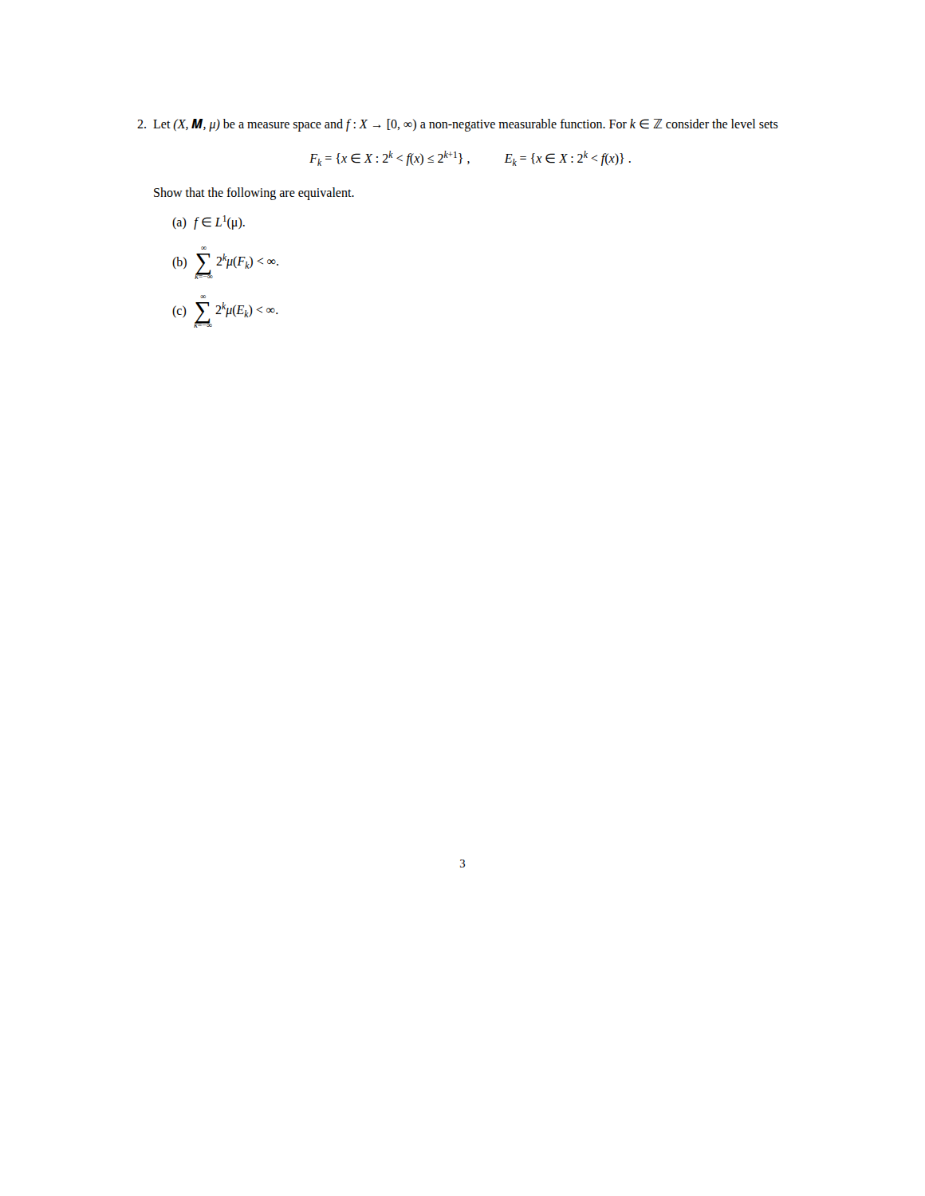2.
Let (X, 𝑴, μ) be a measure space and f : X → [0, ∞) a non-negative measurable function. For k ∈ ℤ consider the level sets
Fk = {x ∈ X : 2k < f(x) ≤ 2k+1} , Ek = {x ∈ X : 2k < f(x)} .
Show that the following are equivalent.
(a) f ∈ L1(μ).
(b) ∞ ∑ k=−∞ 2kμ(Fk) < ∞.
(c) ∞ ∑ k=−∞ 2kμ(Ek) < ∞.
3